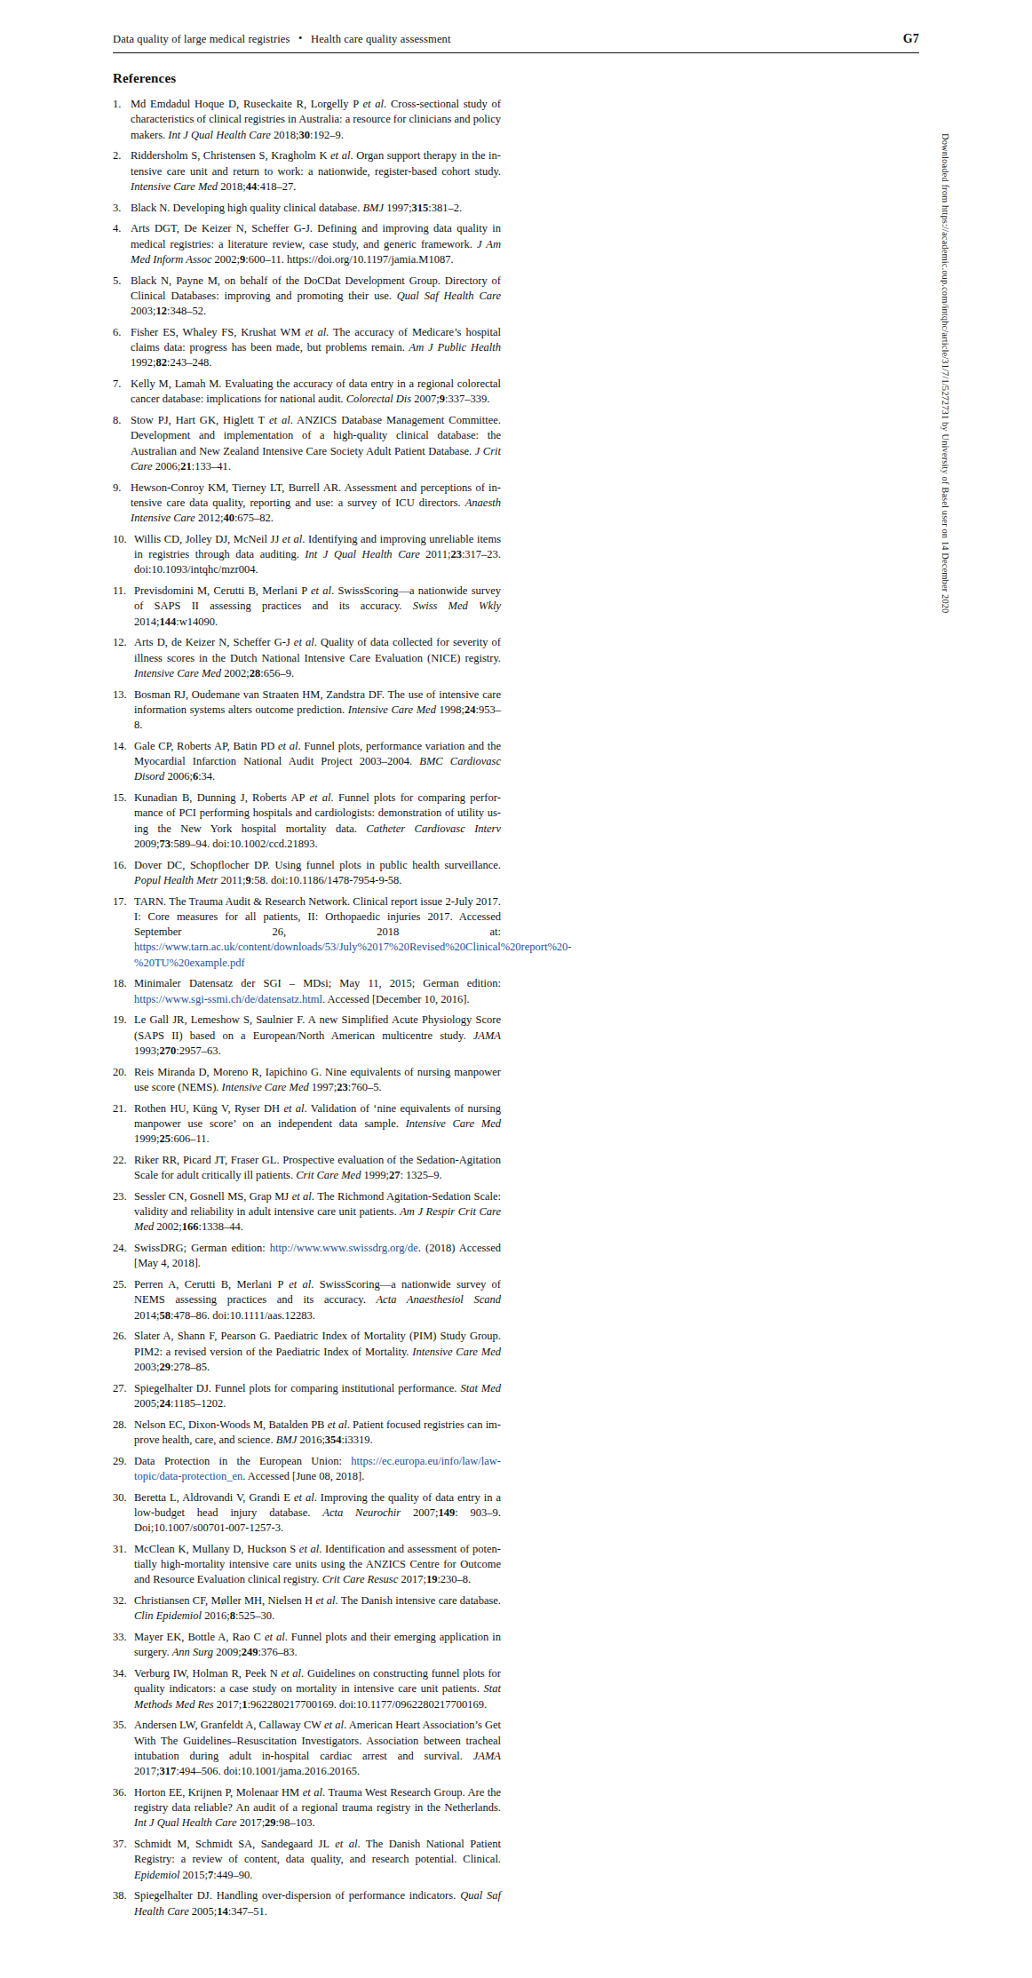Data quality of large medical registries • Health care quality assessment
G7
References
Md Emdadul Hoque D, Ruseckaite R, Lorgelly P et al. Cross-sectional study of characteristics of clinical registries in Australia: a resource for clinicians and policy makers. Int J Qual Health Care 2018;30:192–9.
Riddersholm S, Christensen S, Kragholm K et al. Organ support therapy in the intensive care unit and return to work: a nationwide, register-based cohort study. Intensive Care Med 2018;44:418–27.
Black N. Developing high quality clinical database. BMJ 1997;315:381–2.
Arts DGT, De Keizer N, Scheffer G-J. Defining and improving data quality in medical registries: a literature review, case study, and generic framework. J Am Med Inform Assoc 2002;9:600–11. https://doi.org/10.1197/jamia.M1087.
Black N, Payne M, on behalf of the DoCDat Development Group. Directory of Clinical Databases: improving and promoting their use. Qual Saf Health Care 2003;12:348–52.
Fisher ES, Whaley FS, Krushat WM et al. The accuracy of Medicare’s hospital claims data: progress has been made, but problems remain. Am J Public Health 1992;82:243–248.
Kelly M, Lamah M. Evaluating the accuracy of data entry in a regional colorectal cancer database: implications for national audit. Colorectal Dis 2007;9:337–339.
Stow PJ, Hart GK, Higlett T et al. ANZICS Database Management Committee. Development and implementation of a high-quality clinical database: the Australian and New Zealand Intensive Care Society Adult Patient Database. J Crit Care 2006;21:133–41.
Hewson-Conroy KM, Tierney LT, Burrell AR. Assessment and perceptions of intensive care data quality, reporting and use: a survey of ICU directors. Anaesth Intensive Care 2012;40:675–82.
Willis CD, Jolley DJ, McNeil JJ et al. Identifying and improving unreliable items in registries through data auditing. Int J Qual Health Care 2011;23:317–23. doi:10.1093/intqhc/mzr004.
Previsdomini M, Cerutti B, Merlani P et al. SwissScoring—a nationwide survey of SAPS II assessing practices and its accuracy. Swiss Med Wkly 2014;144:w14090.
Arts D, de Keizer N, Scheffer G-J et al. Quality of data collected for severity of illness scores in the Dutch National Intensive Care Evaluation (NICE) registry. Intensive Care Med 2002;28:656–9.
Bosman RJ, Oudemane van Straaten HM, Zandstra DF. The use of intensive care information systems alters outcome prediction. Intensive Care Med 1998;24:953–8.
Gale CP, Roberts AP, Batin PD et al. Funnel plots, performance variation and the Myocardial Infarction National Audit Project 2003–2004. BMC Cardiovasc Disord 2006;6:34.
Kunadian B, Dunning J, Roberts AP et al. Funnel plots for comparing performance of PCI performing hospitals and cardiologists: demonstration of utility using the New York hospital mortality data. Catheter Cardiovasc Interv 2009;73:589–94. doi:10.1002/ccd.21893.
Dover DC, Schopflocher DP. Using funnel plots in public health surveillance. Popul Health Metr 2011;9:58. doi:10.1186/1478-7954-9-58.
TARN. The Trauma Audit & Research Network. Clinical report issue 2-July 2017. I: Core measures for all patients, II: Orthopaedic injuries 2017. Accessed September 26, 2018 at: https://www.tarn.ac.uk/content/downloads/53/July%2017%20Revised%20Clinical%20report%20-%20TU%20example.pdf
Minimaler Datensatz der SGI – MDsi; May 11, 2015; German edition: https://www.sgi-ssmi.ch/de/datensatz.html. Accessed [December 10, 2016].
Le Gall JR, Lemeshow S, Saulnier F. A new Simplified Acute Physiology Score (SAPS II) based on a European/North American multicentre study. JAMA 1993;270:2957–63.
Reis Miranda D, Moreno R, Iapichino G. Nine equivalents of nursing manpower use score (NEMS). Intensive Care Med 1997;23:760–5.
Rothen HU, Küng V, Ryser DH et al. Validation of ‘nine equivalents of nursing manpower use score’ on an independent data sample. Intensive Care Med 1999;25:606–11.
Riker RR, Picard JT, Fraser GL. Prospective evaluation of the Sedation-Agitation Scale for adult critically ill patients. Crit Care Med 1999;27: 1325–9.
Sessler CN, Gosnell MS, Grap MJ et al. The Richmond Agitation-Sedation Scale: validity and reliability in adult intensive care unit patients. Am J Respir Crit Care Med 2002;166:1338–44.
SwissDRG; German edition: http://www.www.swissdrg.org/de. (2018) Accessed [May 4, 2018].
Perren A, Cerutti B, Merlani P et al. SwissScoring—a nationwide survey of NEMS assessing practices and its accuracy. Acta Anaesthesiol Scand 2014;58:478–86. doi:10.1111/aas.12283.
Slater A, Shann F, Pearson G. Paediatric Index of Mortality (PIM) Study Group. PIM2: a revised version of the Paediatric Index of Mortality. Intensive Care Med 2003;29:278–85.
Spiegelhalter DJ. Funnel plots for comparing institutional performance. Stat Med 2005;24:1185–1202.
Nelson EC, Dixon-Woods M, Batalden PB et al. Patient focused registries can improve health, care, and science. BMJ 2016;354:i3319.
Data Protection in the European Union: https://ec.europa.eu/info/law/law-topic/data-protection_en. Accessed [June 08, 2018].
Beretta L, Aldrovandi V, Grandi E et al. Improving the quality of data entry in a low-budget head injury database. Acta Neurochir 2007;149: 903–9. Doi;10.1007/s00701-007-1257-3.
McClean K, Mullany D, Huckson S et al. Identification and assessment of potentially high-mortality intensive care units using the ANZICS Centre for Outcome and Resource Evaluation clinical registry. Crit Care Resusc 2017;19:230–8.
Christiansen CF, Møller MH, Nielsen H et al. The Danish intensive care database. Clin Epidemiol 2016;8:525–30.
Mayer EK, Bottle A, Rao C et al. Funnel plots and their emerging application in surgery. Ann Surg 2009;249:376–83.
Verburg IW, Holman R, Peek N et al. Guidelines on constructing funnel plots for quality indicators: a case study on mortality in intensive care unit patients. Stat Methods Med Res 2017;1:962280217700169. doi:10.1177/0962280217700169.
Andersen LW, Granfeldt A, Callaway CW et al. American Heart Association’s Get With The Guidelines–Resuscitation Investigators. Association between tracheal intubation during adult in-hospital cardiac arrest and survival. JAMA 2017;317:494–506. doi:10.1001/jama.2016.20165.
Horton EE, Krijnen P, Molenaar HM et al. Trauma West Research Group. Are the registry data reliable? An audit of a regional trauma registry in the Netherlands. Int J Qual Health Care 2017;29:98–103.
Schmidt M, Schmidt SA, Sandegaard JL et al. The Danish National Patient Registry: a review of content, data quality, and research potential. Clinical. Epidemiol 2015;7:449–90.
Spiegelhalter DJ. Handling over-dispersion of performance indicators. Qual Saf Health Care 2005;14:347–51.
Downloaded from https://academic.oup.com/intqhc/article/31/7/1/5272731 by University of Basel user on 14 December 2020